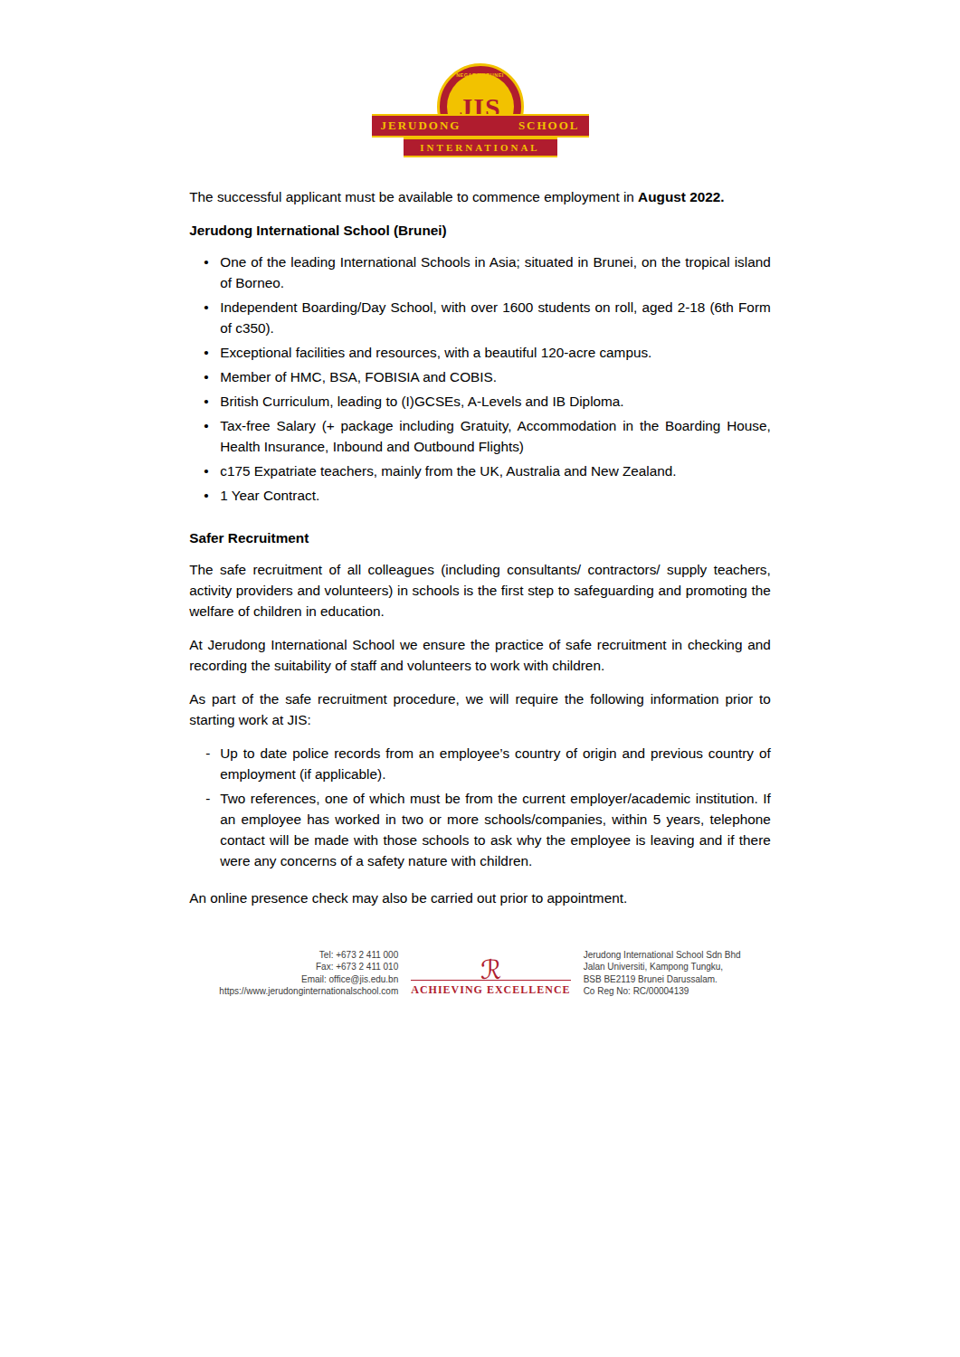Negara Brunei Darussalam
JIS
JERUDONG SCHOOL
INTERNATIONAL
The successful applicant must be available to commence employment in August 2022.
Jerudong International School (Brunei)
One of the leading International Schools in Asia; situated in Brunei, on the tropical island of Borneo.
Independent Boarding/Day School, with over 1600 students on roll, aged 2-18 (6th Form of c350).
Exceptional facilities and resources, with a beautiful 120-acre campus.
Member of HMC, BSA, FOBISIA and COBIS.
British Curriculum, leading to (I)GCSEs, A-Levels and IB Diploma.
Tax-free Salary (+ package including Gratuity, Accommodation in the Boarding House, Health Insurance, Inbound and Outbound Flights)
c175 Expatriate teachers, mainly from the UK, Australia and New Zealand.
1 Year Contract.
Safer Recruitment
The safe recruitment of all colleagues (including consultants/ contractors/ supply teachers, activity providers and volunteers) in schools is the first step to safeguarding and promoting the welfare of children in education.
At Jerudong International School we ensure the practice of safe recruitment in checking and recording the suitability of staff and volunteers to work with children.
As part of the safe recruitment procedure, we will require the following information prior to starting work at JIS:
Up to date police records from an employee’s country of origin and previous country of employment (if applicable).
Two references, one of which must be from the current employer/academic institution. If an employee has worked in two or more schools/companies, within 5 years, telephone contact will be made with those schools to ask why the employee is leaving and if there were any concerns of a safety nature with children.
An online presence check may also be carried out prior to appointment.
Tel: +673 2 411 000
Fax: +673 2 411 010
Email: office@jis.edu.bn
https://www.jerudonginternationalschool.com
ℛ Achieving Excellence
Jerudong International School Sdn Bhd
Jalan Universiti, Kampong Tungku,
BSB BE2119 Brunei Darussalam.
Co Reg No: RC/00004139